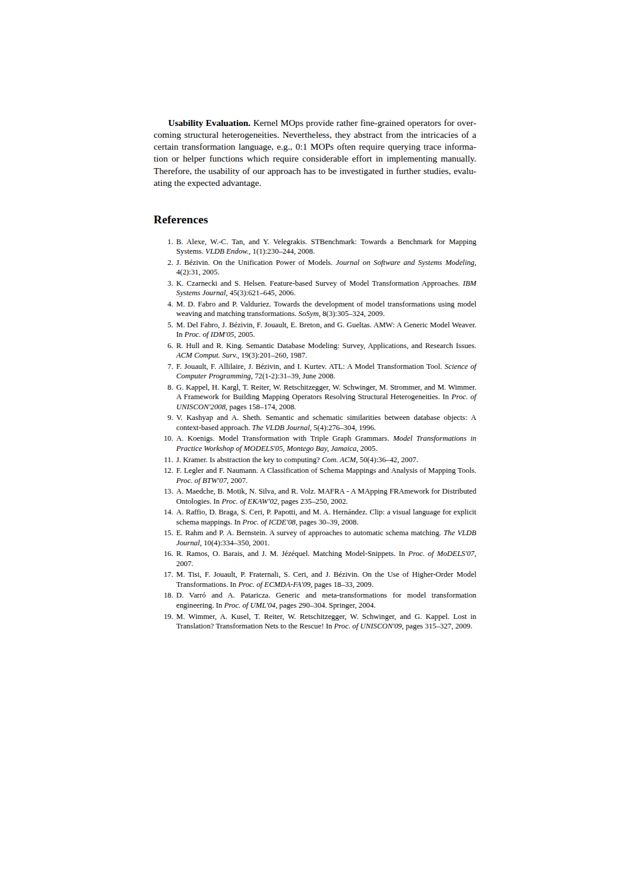Usability Evaluation. Kernel MOps provide rather fine-grained operators for overcoming structural heterogeneities. Nevertheless, they abstract from the intricacies of a certain transformation language, e.g., 0:1 MOPs often require querying trace information or helper functions which require considerable effort in implementing manually. Therefore, the usability of our approach has to be investigated in further studies, evaluating the expected advantage.
References
B. Alexe, W.-C. Tan, and Y. Velegrakis. STBenchmark: Towards a Benchmark for Mapping Systems. VLDB Endow., 1(1):230–244, 2008.
J. Bézivin. On the Unification Power of Models. Journal on Software and Systems Modeling, 4(2):31, 2005.
K. Czarnecki and S. Helsen. Feature-based Survey of Model Transformation Approaches. IBM Systems Journal, 45(3):621–645, 2006.
M. D. Fabro and P. Valduriez. Towards the development of model transformations using model weaving and matching transformations. SoSym, 8(3):305–324, 2009.
M. Del Fabro, J. Bézivin, F. Jouault, E. Breton, and G. Gueltas. AMW: A Generic Model Weaver. In Proc. of IDM'05, 2005.
R. Hull and R. King. Semantic Database Modeling: Survey, Applications, and Research Issues. ACM Comput. Surv., 19(3):201–260, 1987.
F. Jouault, F. Allilaire, J. Bézivin, and I. Kurtev. ATL: A Model Transformation Tool. Science of Computer Programming, 72(1-2):31–39, June 2008.
G. Kappel, H. Kargl, T. Reiter, W. Retschitzegger, W. Schwinger, M. Strommer, and M. Wimmer. A Framework for Building Mapping Operators Resolving Structural Heterogeneities. In Proc. of UNISCON'2008, pages 158–174, 2008.
V. Kashyap and A. Sheth. Semantic and schematic similarities between database objects: A context-based approach. The VLDB Journal, 5(4):276–304, 1996.
A. Koenigs. Model Transformation with Triple Graph Grammars. Model Transformations in Practice Workshop of MODELS'05, Montego Bay, Jamaica, 2005.
J. Kramer. Is abstraction the key to computing? Com. ACM, 50(4):36–42, 2007.
F. Legler and F. Naumann. A Classification of Schema Mappings and Analysis of Mapping Tools. Proc. of BTW'07, 2007.
A. Maedche, B. Motik, N. Silva, and R. Volz. MAFRA - A MApping FRAmework for Distributed Ontologies. In Proc. of EKAW'02, pages 235–250, 2002.
A. Raffio, D. Braga, S. Ceri, P. Papotti, and M. A. Hernández. Clip: a visual language for explicit schema mappings. In Proc. of ICDE'08, pages 30–39, 2008.
E. Rahm and P. A. Bernstein. A survey of approaches to automatic schema matching. The VLDB Journal, 10(4):334–350, 2001.
R. Ramos, O. Barais, and J. M. Jézéquel. Matching Model-Snippets. In Proc. of MoDELS'07, 2007.
M. Tisi, F. Jouault, P. Fraternali, S. Ceri, and J. Bézivin. On the Use of Higher-Order Model Transformations. In Proc. of ECMDA-FA'09, pages 18–33, 2009.
D. Varró and A. Pataricza. Generic and meta-transformations for model transformation engineering. In Proc. of UML'04, pages 290–304. Springer, 2004.
M. Wimmer, A. Kusel, T. Reiter, W. Retschitzegger, W. Schwinger, and G. Kappel. Lost in Translation? Transformation Nets to the Rescue! In Proc. of UNISCON'09, pages 315–327, 2009.